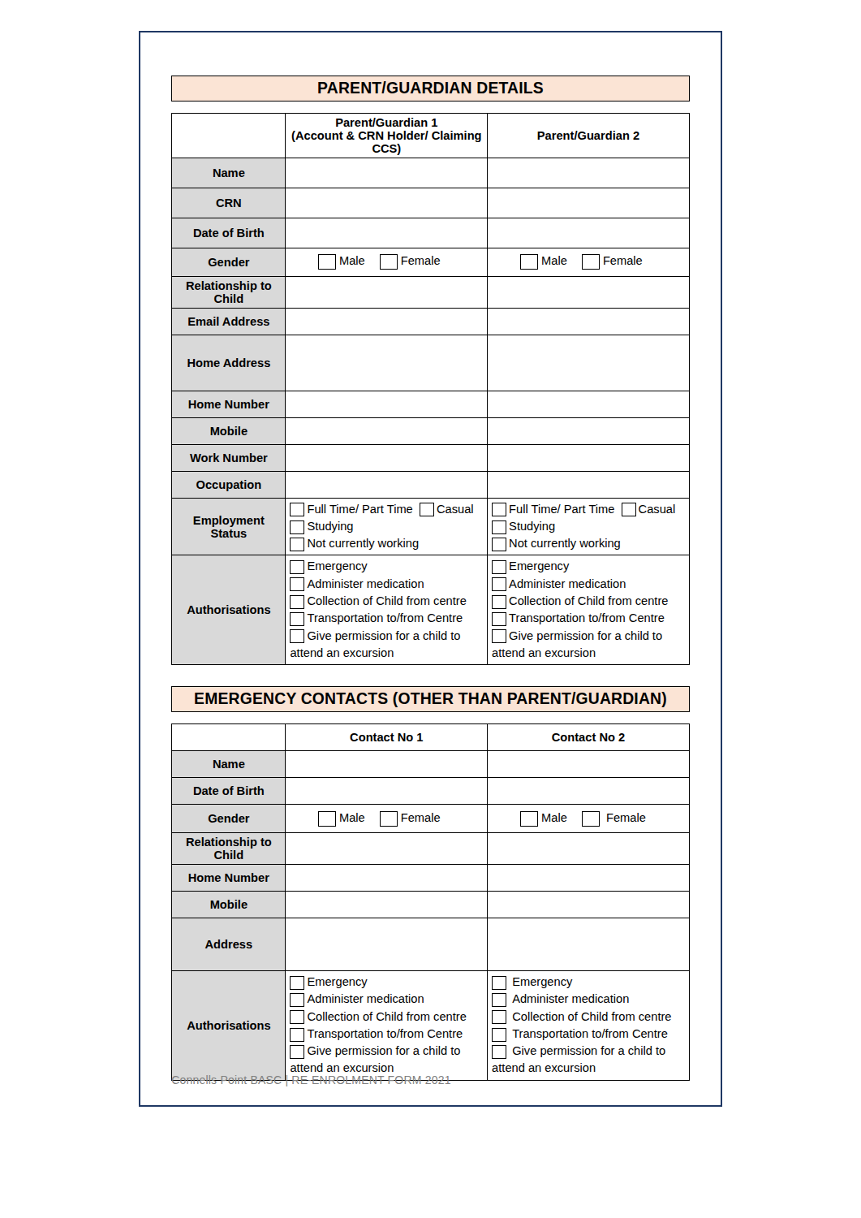PARENT/GUARDIAN DETAILS
| | Parent/Guardian 1 (Account & CRN Holder/ Claiming CCS) | Parent/Guardian 2 |
| Name | | |
| CRN | | |
| Date of Birth | | |
| Gender | Male Female | Male Female |
| Relationship to Child | | |
| Email Address | | |
| Home Address | | |
| Home Number | | |
| Mobile | | |
| Work Number | | |
| Occupation | | |
| Employment Status | Full Time/ Part Time Casual Studying Not currently working | Full Time/ Part Time Casual Studying Not currently working |
| Authorisations | Emergency Administer medication Collection of Child from centre Transportation to/from Centre Give permission for a child to attend an excursion | Emergency Administer medication Collection of Child from centre Transportation to/from Centre Give permission for a child to attend an excursion |
EMERGENCY CONTACTS (OTHER THAN PARENT/GUARDIAN)
| | Contact No 1 | Contact No 2 |
| Name | | |
| Date of Birth | | |
| Gender | Male Female | Male Female |
| Relationship to Child | | |
| Home Number | | |
| Mobile | | |
| Address | | |
| Authorisations | Emergency Administer medication Collection of Child from centre Transportation to/from Centre Give permission for a child to attend an excursion | Emergency Administer medication Collection of Child from centre Transportation to/from Centre Give permission for a child to attend an excursion |
Connells Point BASC | RE-ENROLMENT FORM 2021